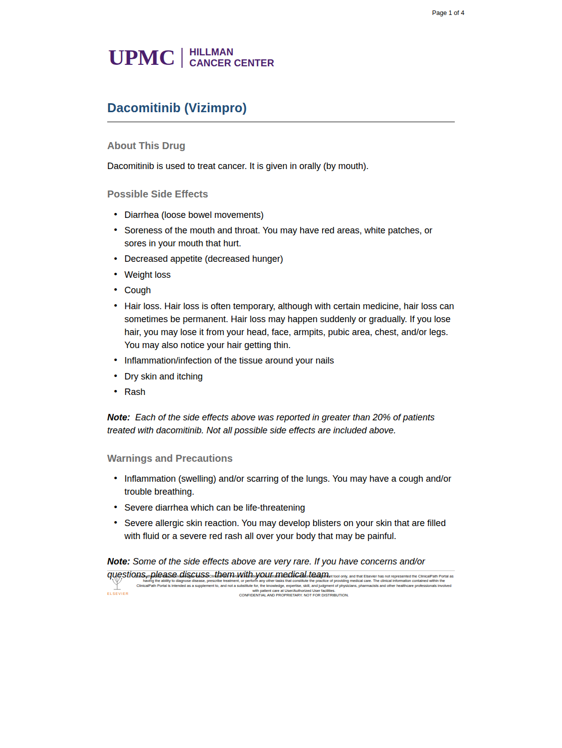Page 1 of 4
UPMC HILLMAN
CANCER CENTER
Dacomitinib (Vizimpro)
About This Drug
Dacomitinib is used to treat cancer. It is given in orally (by mouth).
Possible Side Effects
Diarrhea (loose bowel movements)
Soreness of the mouth and throat. You may have red areas, white patches, or sores in your mouth that hurt.
Decreased appetite (decreased hunger)
Weight loss
Cough
Hair loss. Hair loss is often temporary, although with certain medicine, hair loss can sometimes be permanent. Hair loss may happen suddenly or gradually. If you lose hair, you may lose it from your head, face, armpits, pubic area, chest, and/or legs. You may also notice your hair getting thin.
Inflammation/infection of the tissue around your nails
Dry skin and itching
Rash
Note: Each of the side effects above was reported in greater than 20% of patients treated with dacomitinib. Not all possible side effects are included above.
Warnings and Precautions
Inflammation (swelling) and/or scarring of the lungs. You may have a cough and/or trouble breathing.
Severe diarrhea which can be life-threatening
Severe allergic skin reaction. You may develop blisters on your skin that are filled with fluid or a severe red rash all over your body that may be painful.
Note: Some of the side effects above are very rare. If you have concerns and/or questions, please discuss them with your medical team.
ELSEVIER
User/Authorized User acknowledges that the ClinicalPath Portal is intended to be utilized as an information management tool only, and that Elsevier has not represented the ClinicalPath Portal as having the ability to diagnose disease, prescribe treatment, or perform any other tasks that constitute the practice of providing medical care. The clinical information contained within the ClinicalPath Portal is intended as a supplement to, and not a substitute for, the knowledge, expertise, skill, and judgment of physicians, pharmacists and other healthcare professionals involved with patient care at User/Authorized User facilities.
CONFIDENTIAL AND PROPRIETARY. NOT FOR DISTRIBUTION.